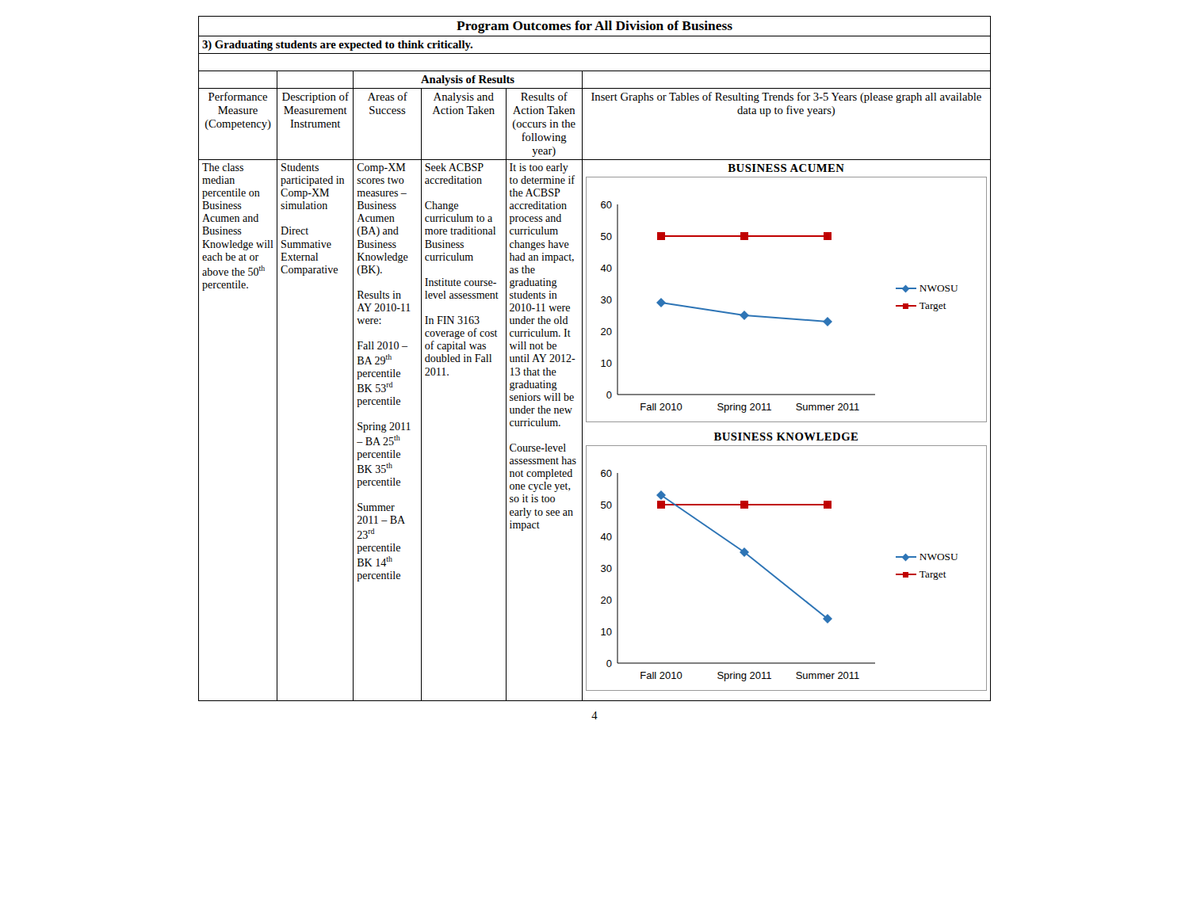| Program Outcomes for All Division of Business |
| 3) Graduating students are expected to think critically. |
| | | Analysis of Results | |
| Performance Measure (Competency) | Description of Measurement Instrument | Areas of Success | Analysis and Action Taken | Results of Action Taken (occurs in the following year) | Insert Graphs or Tables of Resulting Trends for 3-5 Years (please graph all available data up to five years) |
| The class median percentile on Business Acumen and Business Knowledge will each be at or above the 50 th percentile. | Students participated in Comp-XM simulation Direct Summative External Comparative | Comp-XM scores two measures – Business Acumen (BA) and Business Knowledge (BK). Results in AY 2010-11 were: Fall 2010 – BA 29 th percentile BK 53 rd percentile Spring 2011 – BA 25 th percentile BK 35 th percentile Summer 2011 – BA 23 rd percentile BK 14 th percentile | Seek ACBSP accreditation Change curriculum to a more traditional Business curriculum Institute course-level assessment In FIN 3163 coverage of cost of capital was doubled in Fall 2011. | It is too early to determine if the ACBSP accreditation process and curriculum changes have had an impact, as the graduating students in 2010-11 were under the old curriculum. It will not be until AY 2012-13 that the graduating seniors will be under the new curriculum. Course-level assessment has not completed one cycle yet, so it is too early to see an impact | BUSINESS ACUMEN 60 50 40 30 20 10 0 Fall 2010 Spring 2011 Summer 2011 NWOSU Target BUSINESS KNOWLEDGE 60 50 40 30 20 10 0 Fall 2010 Spring 2011 Summer 2011 NWOSU Target |
4